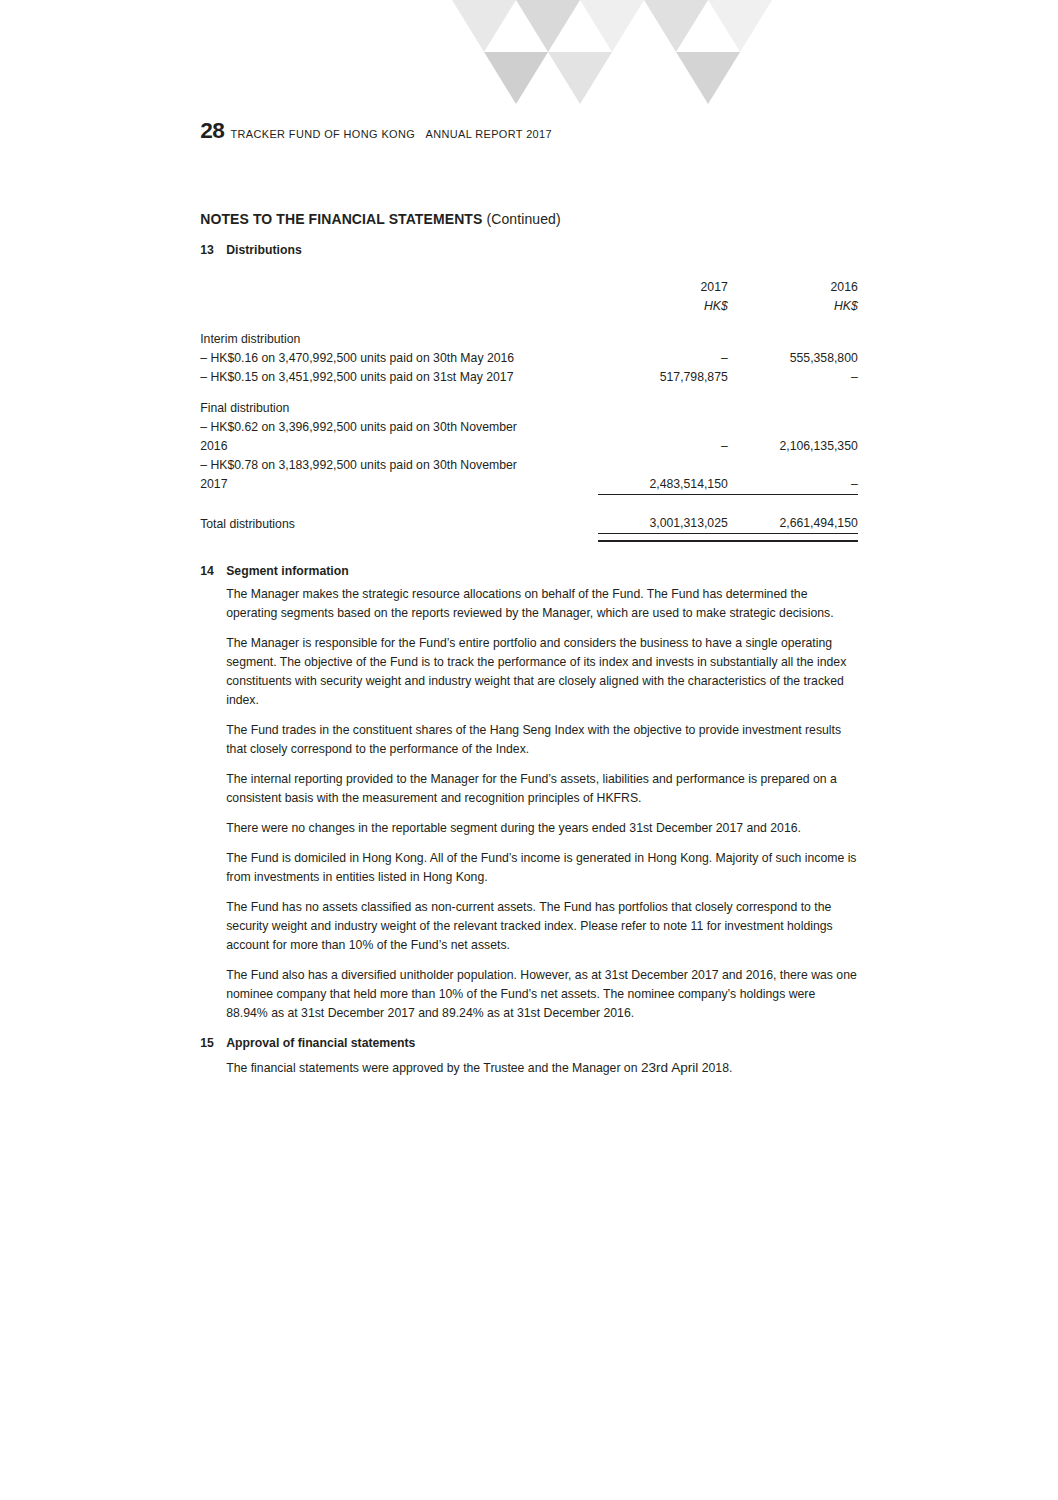28 Tracker Fund of Hong Kong Annual Report 2017
NOTES TO THE FINANCIAL STATEMENTS (Continued)
13
Distributions
| | 2017 | 2016 |
| --- | --- | --- |
| | HK$ | HK$ |
| Interim distribution | | |
| – HK$0.16 on 3,470,992,500 units paid on 30th May 2016 | – | 555,358,800 |
| – HK$0.15 on 3,451,992,500 units paid on 31st May 2017 | 517,798,875 | – |
| Final distribution | | |
| – HK$0.62 on 3,396,992,500 units paid on 30th November | | |
| 2016 | – | 2,106,135,350 |
| – HK$0.78 on 3,183,992,500 units paid on 30th November | | |
| 2017 | 2,483,514,150 | – |
| Total distributions | 3,001,313,025 | 2,661,494,150 |
14
Segment information
The Manager makes the strategic resource allocations on behalf of the Fund. The Fund has determined the operating segments based on the reports reviewed by the Manager, which are used to make strategic decisions.
The Manager is responsible for the Fund’s entire portfolio and considers the business to have a single operating segment. The objective of the Fund is to track the performance of its index and invests in substantially all the index constituents with security weight and industry weight that are closely aligned with the characteristics of the tracked index.
The Fund trades in the constituent shares of the Hang Seng Index with the objective to provide investment results that closely correspond to the performance of the Index.
The internal reporting provided to the Manager for the Fund’s assets, liabilities and performance is prepared on a consistent basis with the measurement and recognition principles of HKFRS.
There were no changes in the reportable segment during the years ended 31st December 2017 and 2016.
The Fund is domiciled in Hong Kong. All of the Fund’s income is generated in Hong Kong. Majority of such income is from investments in entities listed in Hong Kong.
The Fund has no assets classified as non-current assets. The Fund has portfolios that closely correspond to the security weight and industry weight of the relevant tracked index. Please refer to note 11 for investment holdings account for more than 10% of the Fund’s net assets.
The Fund also has a diversified unitholder population. However, as at 31st December 2017 and 2016, there was one nominee company that held more than 10% of the Fund’s net assets. The nominee company’s holdings were 88.94% as at 31st December 2017 and 89.24% as at 31st December 2016.
15
Approval of financial statements
The financial statements were approved by the Trustee and the Manager on 23rd April 2018.